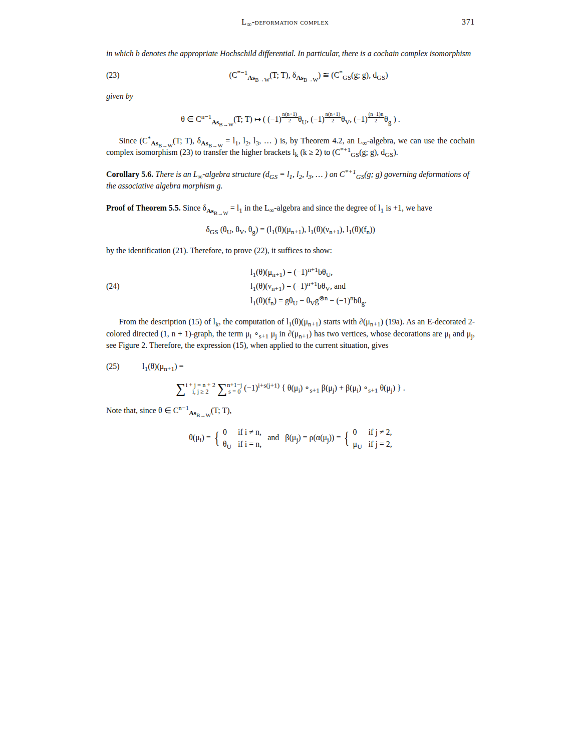L∞-deformation complex 371
in which b denotes the appropriate Hochschild differential. In particular, there is a cochain complex isomorphism
(23) (C*−1AsB→W(T; T), δAsB→W) ≅ (C*GS(g; g), dGS)
given by
θ ∈ Cn−1AsB→W(T; T) ↦ ( (−1)n(n+1) 2θU, (−1)n(n+1) 2θV, (−1)(n−1)n 2θg ) .
Since (C*AsB→W(T; T), δAsB→W = l1, l2, l3, … ) is, by Theorem 4.2, an L∞-algebra, we can use the cochain complex isomorphism (23) to transfer the higher brackets lk (k ≥ 2) to (C*+1GS(g; g), dGS).
Corollary 5.6. There is an L∞-algebra structure (dGS = l1, l2, l3, … ) on C*+1GS(g; g) governing deformations of the associative algebra morphism g.
Proof of Theorem 5.5. Since δAsB→W = l1 in the L∞-algebra and since the degree of l1 is +1, we have
δGS (θU, θV, θg) = (l1(θ)(μn+1), l1(θ)(νn+1), l1(θ)(fn))
by the identification (21). Therefore, to prove (22), it suffices to show:
(24) l1(θ)(μn+1) = (−1)n+1bθU, l1(θ)(νn+1) = (−1)n+1bθV, and l1(θ)(fn) = gθU − θVg⊗n − (−1)nbθg.
From the description (15) of lk, the computation of l1(θ)(μn+1) starts with ∂(μn+1) (19a). As an E-decorated 2-colored directed (1, n + 1)-graph, the term μi ∘s+1 μj in ∂(μn+1) has two vertices, whose decorations are μi and μj, see Figure 2. Therefore, the expression (15), when applied to the current situation, gives
(25) l1(θ)(μn+1) =
∑i + j = n + 2
i, j ≥ 2 ∑n+1−j
s = 0 (−1)i+s(j+1) { θ(μi) ∘s+1 β(μj) + β(μi) ∘s+1 θ(μj) } .
Note that, since θ ∈ Cn−1AsB→W(T; T),
θ(μi) = { 0 if i ≠ n, θU if i = n, and β(μj) = ρ(α(μj)) = { 0 if j ≠ 2, μU if j = 2,